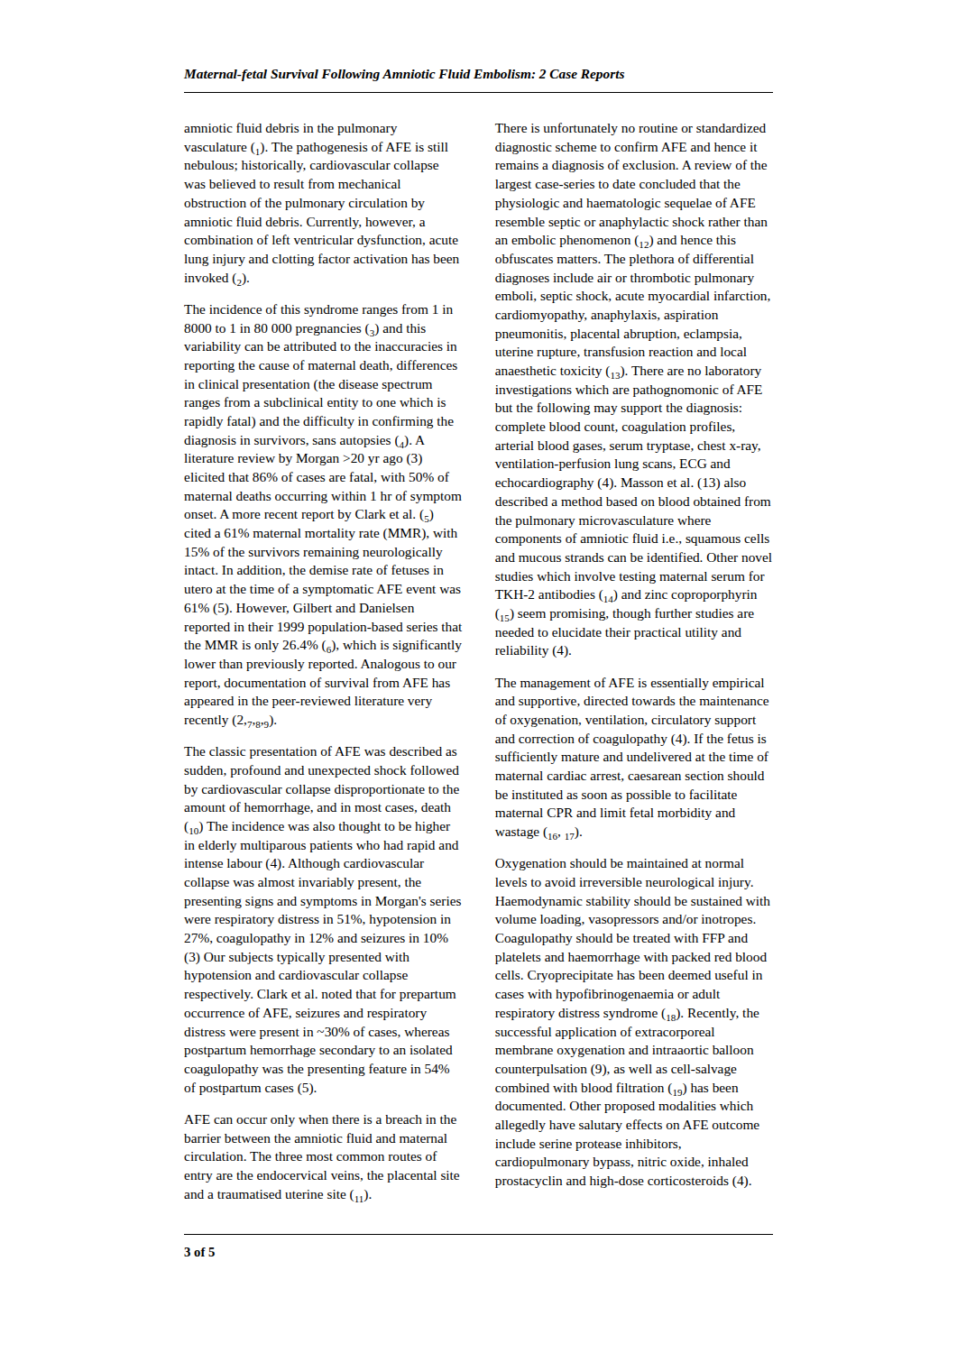Maternal-fetal Survival Following Amniotic Fluid Embolism: 2 Case Reports
amniotic fluid debris in the pulmonary vasculature (1). The pathogenesis of AFE is still nebulous; historically, cardiovascular collapse was believed to result from mechanical obstruction of the pulmonary circulation by amniotic fluid debris. Currently, however, a combination of left ventricular dysfunction, acute lung injury and clotting factor activation has been invoked (2).
The incidence of this syndrome ranges from 1 in 8000 to 1 in 80 000 pregnancies (3) and this variability can be attributed to the inaccuracies in reporting the cause of maternal death, differences in clinical presentation (the disease spectrum ranges from a subclinical entity to one which is rapidly fatal) and the difficulty in confirming the diagnosis in survivors, sans autopsies (4). A literature review by Morgan >20 yr ago (3) elicited that 86% of cases are fatal, with 50% of maternal deaths occurring within 1 hr of symptom onset. A more recent report by Clark et al. (5) cited a 61% maternal mortality rate (MMR), with 15% of the survivors remaining neurologically intact. In addition, the demise rate of fetuses in utero at the time of a symptomatic AFE event was 61% (5). However, Gilbert and Danielsen reported in their 1999 population-based series that the MMR is only 26.4% (6), which is significantly lower than previously reported. Analogous to our report, documentation of survival from AFE has appeared in the peer-reviewed literature very recently (2,7,8,9).
The classic presentation of AFE was described as sudden, profound and unexpected shock followed by cardiovascular collapse disproportionate to the amount of hemorrhage, and in most cases, death (10) The incidence was also thought to be higher in elderly multiparous patients who had rapid and intense labour (4). Although cardiovascular collapse was almost invariably present, the presenting signs and symptoms in Morgan's series were respiratory distress in 51%, hypotension in 27%, coagulopathy in 12% and seizures in 10% (3) Our subjects typically presented with hypotension and cardiovascular collapse respectively. Clark et al. noted that for prepartum occurrence of AFE, seizures and respiratory distress were present in ~30% of cases, whereas postpartum hemorrhage secondary to an isolated coagulopathy was the presenting feature in 54% of postpartum cases (5).
AFE can occur only when there is a breach in the barrier between the amniotic fluid and maternal circulation. The three most common routes of entry are the endocervical veins, the placental site and a traumatised uterine site (11).
There is unfortunately no routine or standardized diagnostic scheme to confirm AFE and hence it remains a diagnosis of exclusion. A review of the largest case-series to date concluded that the physiologic and haematologic sequelae of AFE resemble septic or anaphylactic shock rather than an embolic phenomenon (12) and hence this obfuscates matters. The plethora of differential diagnoses include air or thrombotic pulmonary emboli, septic shock, acute myocardial infarction, cardiomyopathy, anaphylaxis, aspiration pneumonitis, placental abruption, eclampsia, uterine rupture, transfusion reaction and local anaesthetic toxicity (13). There are no laboratory investigations which are pathognomonic of AFE but the following may support the diagnosis: complete blood count, coagulation profiles, arterial blood gases, serum tryptase, chest x-ray, ventilation-perfusion lung scans, ECG and echocardiography (4). Masson et al. (13) also described a method based on blood obtained from the pulmonary microvasculature where components of amniotic fluid i.e., squamous cells and mucous strands can be identified. Other novel studies which involve testing maternal serum for TKH-2 antibodies (14) and zinc coproporphyrin (15) seem promising, though further studies are needed to elucidate their practical utility and reliability (4).
The management of AFE is essentially empirical and supportive, directed towards the maintenance of oxygenation, ventilation, circulatory support and correction of coagulopathy (4). If the fetus is sufficiently mature and undelivered at the time of maternal cardiac arrest, caesarean section should be instituted as soon as possible to facilitate maternal CPR and limit fetal morbidity and wastage (16, 17).
Oxygenation should be maintained at normal levels to avoid irreversible neurological injury. Haemodynamic stability should be sustained with volume loading, vasopressors and/or inotropes. Coagulopathy should be treated with FFP and platelets and haemorrhage with packed red blood cells. Cryoprecipitate has been deemed useful in cases with hypofibrinogenaemia or adult respiratory distress syndrome (18). Recently, the successful application of extracorporeal membrane oxygenation and intraaortic balloon counterpulsation (9), as well as cell-salvage combined with blood filtration (19) has been documented. Other proposed modalities which allegedly have salutary effects on AFE outcome include serine protease inhibitors, cardiopulmonary bypass, nitric oxide, inhaled prostacyclin and high-dose corticosteroids (4).
3 of 5